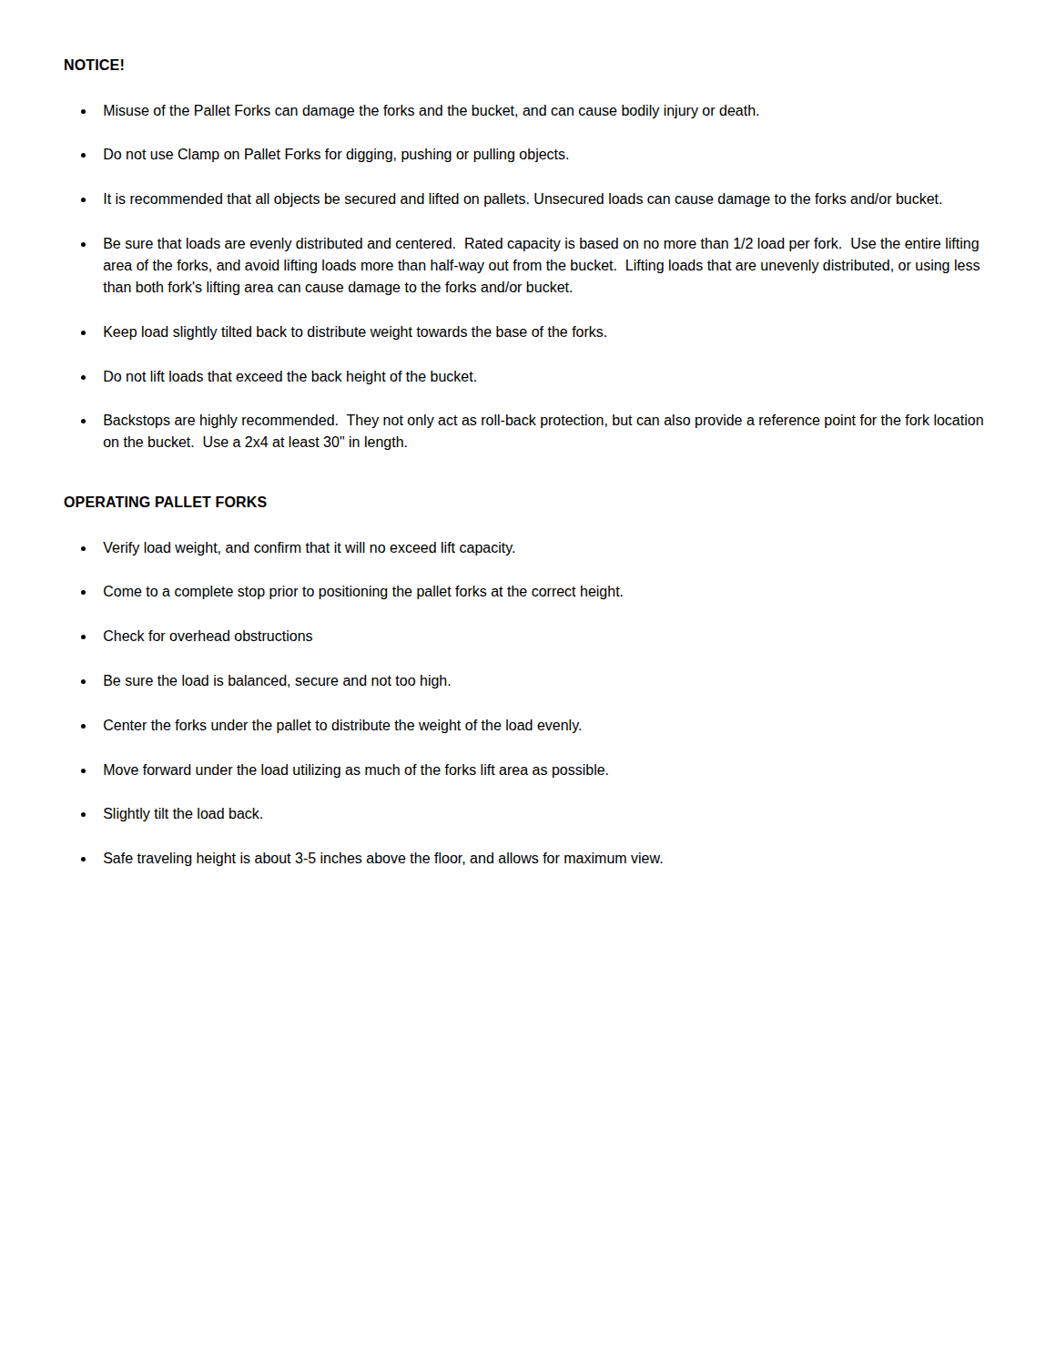NOTICE!
Misuse of the Pallet Forks can damage the forks and the bucket, and can cause bodily injury or death.
Do not use Clamp on Pallet Forks for digging, pushing or pulling objects.
It is recommended that all objects be secured and lifted on pallets. Unsecured loads can cause damage to the forks and/or bucket.
Be sure that loads are evenly distributed and centered. Rated capacity is based on no more than 1/2 load per fork. Use the entire lifting area of the forks, and avoid lifting loads more than half-way out from the bucket. Lifting loads that are unevenly distributed, or using less than both fork's lifting area can cause damage to the forks and/or bucket.
Keep load slightly tilted back to distribute weight towards the base of the forks.
Do not lift loads that exceed the back height of the bucket.
Backstops are highly recommended. They not only act as roll-back protection, but can also provide a reference point for the fork location on the bucket. Use a 2x4 at least 30" in length.
OPERATING PALLET FORKS
Verify load weight, and confirm that it will no exceed lift capacity.
Come to a complete stop prior to positioning the pallet forks at the correct height.
Check for overhead obstructions
Be sure the load is balanced, secure and not too high.
Center the forks under the pallet to distribute the weight of the load evenly.
Move forward under the load utilizing as much of the forks lift area as possible.
Slightly tilt the load back.
Safe traveling height is about 3-5 inches above the floor, and allows for maximum view.